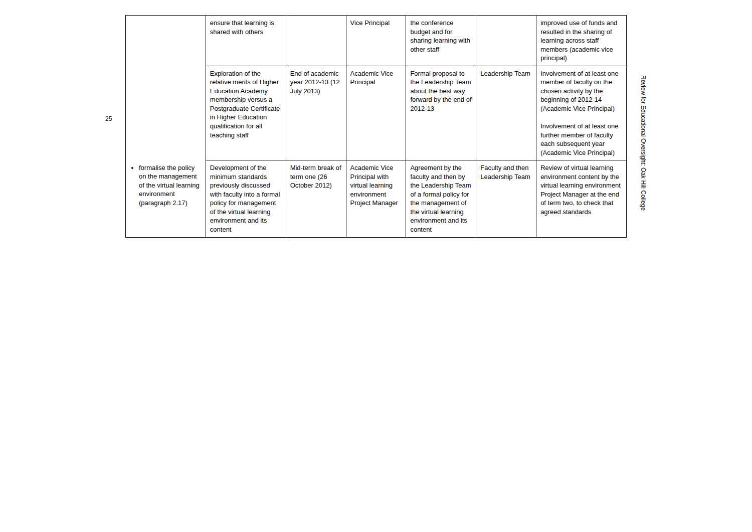25
Review for Educational Oversight: Oak Hill College
| | ensure that learning is shared with others | | Vice Principal | the conference budget and for sharing learning with other staff | | improved use of funds and resulted in the sharing of learning across staff members (academic vice principal) |
| | Exploration of the relative merits of Higher Education Academy membership versus a Postgraduate Certificate in Higher Education qualification for all teaching staff | End of academic year 2012-13 (12 July 2013) | Academic Vice Principal | Formal proposal to the Leadership Team about the best way forward by the end of 2012-13 | Leadership Team | Involvement of at least one member of faculty on the chosen activity by the beginning of 2012-14 (Academic Vice Principal) Involvement of at least one further member of faculty each subsequent year (Academic Vice Principal) |
| formalise the policy on the management of the virtual learning environment (paragraph 2.17) | Development of the minimum standards previously discussed with faculty into a formal policy for management of the virtual learning environment and its content | Mid-term break of term one (26 October 2012) | Academic Vice Principal with virtual learning environment Project Manager | Agreement by the faculty and then by the Leadership Team of a formal policy for the management of the virtual learning environment and its content | Faculty and then Leadership Team | Review of virtual learning environment content by the virtual learning environment Project Manager at the end of term two, to check that agreed standards |